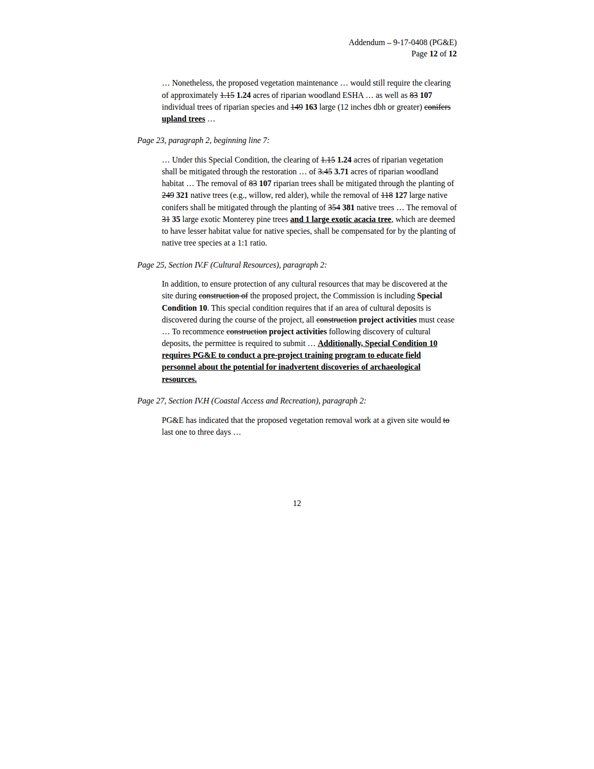Addendum – 9-17-0408 (PG&E) Page 12 of 12
… Nonetheless, the proposed vegetation maintenance … would still require the clearing of approximately 1.15 1.24 acres of riparian woodland ESHA … as well as 83 107 individual trees of riparian species and 149 163 large (12 inches dbh or greater) conifers upland trees …
Page 23, paragraph 2, beginning line 7:
… Under this Special Condition, the clearing of 1.15 1.24 acres of riparian vegetation shall be mitigated through the restoration … of 3.45 3.71 acres of riparian woodland habitat … The removal of 83 107 riparian trees shall be mitigated through the planting of 249 321 native trees (e.g., willow, red alder), while the removal of 118 127 large native conifers shall be mitigated through the planting of 354 381 native trees … The removal of 31 35 large exotic Monterey pine trees and 1 large exotic acacia tree, which are deemed to have lesser habitat value for native species, shall be compensated for by the planting of native tree species at a 1:1 ratio.
Page 25, Section IV.F (Cultural Resources), paragraph 2:
In addition, to ensure protection of any cultural resources that may be discovered at the site during construction of the proposed project, the Commission is including Special Condition 10. This special condition requires that if an area of cultural deposits is discovered during the course of the project, all construction project activities must cease … To recommence construction project activities following discovery of cultural deposits, the permittee is required to submit … Additionally, Special Condition 10 requires PG&E to conduct a pre-project training program to educate field personnel about the potential for inadvertent discoveries of archaeological resources.
Page 27, Section IV.H (Coastal Access and Recreation), paragraph 2:
PG&E has indicated that the proposed vegetation removal work at a given site would to last one to three days …
12